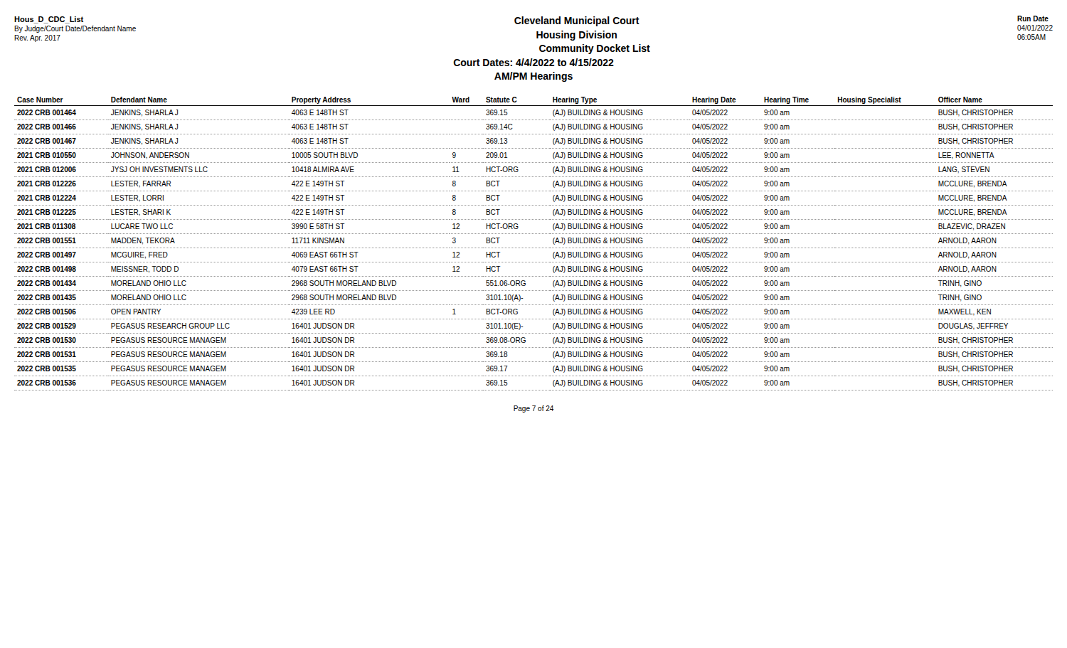Hous_D_CDC_List
By Judge/Court Date/Defendant Name
Rev. Apr. 2017
Run Date
04/01/2022
06:05AM
Cleveland Municipal Court
Housing Division
Community Docket List
Court Dates: 4/4/2022 to 4/15/2022
AM/PM Hearings
| Case Number | Defendant Name | Property Address | Ward | Statute C | Hearing Type | Hearing Date | Hearing Time | Housing Specialist | Officer Name |
| --- | --- | --- | --- | --- | --- | --- | --- | --- | --- |
| 2022 CRB 001464 | JENKINS, SHARLA J | 4063 E 148TH ST | | 369.15 | (AJ) BUILDING & HOUSING | 04/05/2022 | 9:00 am | | BUSH, CHRISTOPHER |
| 2022 CRB 001466 | JENKINS, SHARLA J | 4063 E 148TH ST | | 369.14C | (AJ) BUILDING & HOUSING | 04/05/2022 | 9:00 am | | BUSH, CHRISTOPHER |
| 2022 CRB 001467 | JENKINS, SHARLA J | 4063 E 148TH ST | | 369.13 | (AJ) BUILDING & HOUSING | 04/05/2022 | 9:00 am | | BUSH, CHRISTOPHER |
| 2021 CRB 010550 | JOHNSON, ANDERSON | 10005 SOUTH BLVD | 9 | 209.01 | (AJ) BUILDING & HOUSING | 04/05/2022 | 9:00 am | | LEE, RONNETTA |
| 2021 CRB 012006 | JYSJ OH INVESTMENTS LLC | 10418 ALMIRA AVE | 11 | HCT-ORG | (AJ) BUILDING & HOUSING | 04/05/2022 | 9:00 am | | LANG, STEVEN |
| 2021 CRB 012226 | LESTER, FARRAR | 422 E 149TH ST | 8 | BCT | (AJ) BUILDING & HOUSING | 04/05/2022 | 9:00 am | | MCCLURE, BRENDA |
| 2021 CRB 012224 | LESTER, LORRI | 422 E 149TH ST | 8 | BCT | (AJ) BUILDING & HOUSING | 04/05/2022 | 9:00 am | | MCCLURE, BRENDA |
| 2021 CRB 012225 | LESTER, SHARI K | 422 E 149TH ST | 8 | BCT | (AJ) BUILDING & HOUSING | 04/05/2022 | 9:00 am | | MCCLURE, BRENDA |
| 2021 CRB 011308 | LUCARE TWO LLC | 3990 E 58TH ST | 12 | HCT-ORG | (AJ) BUILDING & HOUSING | 04/05/2022 | 9:00 am | | BLAZEVIC, DRAZEN |
| 2022 CRB 001551 | MADDEN, TEKORA | 11711 KINSMAN | 3 | BCT | (AJ) BUILDING & HOUSING | 04/05/2022 | 9:00 am | | ARNOLD, AARON |
| 2022 CRB 001497 | MCGUIRE, FRED | 4069 EAST 66TH ST | 12 | HCT | (AJ) BUILDING & HOUSING | 04/05/2022 | 9:00 am | | ARNOLD, AARON |
| 2022 CRB 001498 | MEISSNER, TODD D | 4079 EAST 66TH ST | 12 | HCT | (AJ) BUILDING & HOUSING | 04/05/2022 | 9:00 am | | ARNOLD, AARON |
| 2022 CRB 001434 | MORELAND OHIO LLC | 2968 SOUTH MORELAND BLVD | | 551.06-ORG | (AJ) BUILDING & HOUSING | 04/05/2022 | 9:00 am | | TRINH, GINO |
| 2022 CRB 001435 | MORELAND OHIO LLC | 2968 SOUTH MORELAND BLVD | | 3101.10(A)- | (AJ) BUILDING & HOUSING | 04/05/2022 | 9:00 am | | TRINH, GINO |
| 2022 CRB 001506 | OPEN PANTRY | 4239 LEE RD | 1 | BCT-ORG | (AJ) BUILDING & HOUSING | 04/05/2022 | 9:00 am | | MAXWELL, KEN |
| 2022 CRB 001529 | PEGASUS RESEARCH GROUP LLC | 16401 JUDSON DR | | 3101.10(E)- | (AJ) BUILDING & HOUSING | 04/05/2022 | 9:00 am | | DOUGLAS, JEFFREY |
| 2022 CRB 001530 | PEGASUS RESOURCE MANAGEM | 16401 JUDSON DR | | 369.08-ORG | (AJ) BUILDING & HOUSING | 04/05/2022 | 9:00 am | | BUSH, CHRISTOPHER |
| 2022 CRB 001531 | PEGASUS RESOURCE MANAGEM | 16401 JUDSON DR | | 369.18 | (AJ) BUILDING & HOUSING | 04/05/2022 | 9:00 am | | BUSH, CHRISTOPHER |
| 2022 CRB 001535 | PEGASUS RESOURCE MANAGEM | 16401 JUDSON DR | | 369.17 | (AJ) BUILDING & HOUSING | 04/05/2022 | 9:00 am | | BUSH, CHRISTOPHER |
| 2022 CRB 001536 | PEGASUS RESOURCE MANAGEM | 16401 JUDSON DR | | 369.15 | (AJ) BUILDING & HOUSING | 04/05/2022 | 9:00 am | | BUSH, CHRISTOPHER |
Page 7 of 24